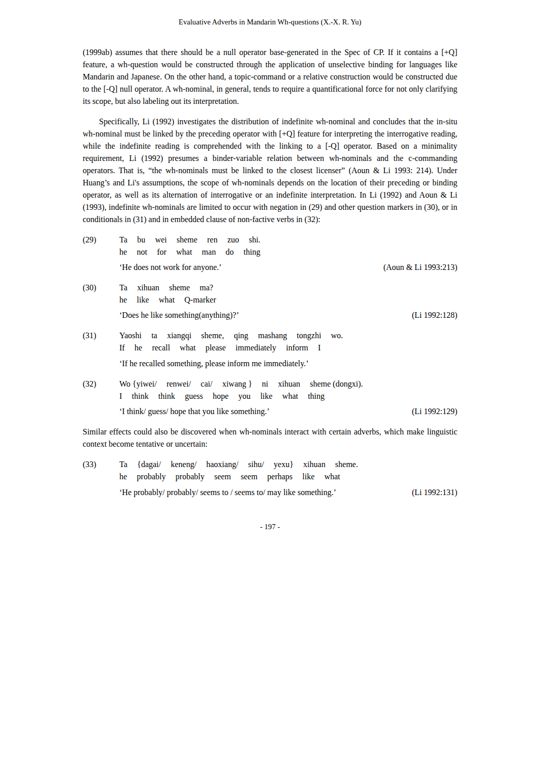Evaluative Adverbs in Mandarin Wh-questions (X.-X. R. Yu)
(1999ab) assumes that there should be a null operator base-generated in the Spec of CP. If it contains a [+Q] feature, a wh-question would be constructed through the application of unselective binding for languages like Mandarin and Japanese. On the other hand, a topic-command or a relative construction would be constructed due to the [-Q] null operator. A wh-nominal, in general, tends to require a quantificational force for not only clarifying its scope, but also labeling out its interpretation.
Specifically, Li (1992) investigates the distribution of indefinite wh-nominal and concludes that the in-situ wh-nominal must be linked by the preceding operator with [+Q] feature for interpreting the interrogative reading, while the indefinite reading is comprehended with the linking to a [-Q] operator. Based on a minimality requirement, Li (1992) presumes a binder-variable relation between wh-nominals and the c-commanding operators. That is, “the wh-nominals must be linked to the closest licenser” (Aoun & Li 1993: 214). Under Huang’s and Li's assumptions, the scope of wh-nominals depends on the location of their preceding or binding operator, as well as its alternation of interrogative or an indefinite interpretation. In Li (1992) and Aoun & Li (1993), indefinite wh-nominals are limited to occur with negation in (29) and other question markers in (30), or in conditionals in (31) and in embedded clause of non-factive verbs in (32):
(29)
Ta bu wei sheme ren zuo shi.
he not for what man do thing
‘He does not work for anyone.’ (Aoun & Li 1993:213)
(30)
Ta xihuan sheme ma?
he like what Q-marker
‘Does he like something(anything)?’ (Li 1992:128)
(31)
Yaoshi ta xiangqi sheme, qing mashang tongzhi wo.
If he recall what please immediately inform I
‘If he recalled something, please inform me immediately.’
(32)
Wo {yiwei/renwei/cai/xiwang }ni xihuan sheme (dongxi).
Ithink think guess hope you like what thing
‘I think/ guess/ hope that you like something.’ (Li 1992:129)
Similar effects could also be discovered when wh-nominals interact with certain adverbs, which make linguistic context become tentative or uncertain:
(33)
Ta{dagai/keneng/haoxiang/sihu/yexu}xihuan sheme.
he probably probably seem seem perhaps like what
‘He probably/ probably/ seems to / seems to/ may like something.’ (Li 1992:131)
- 197 -